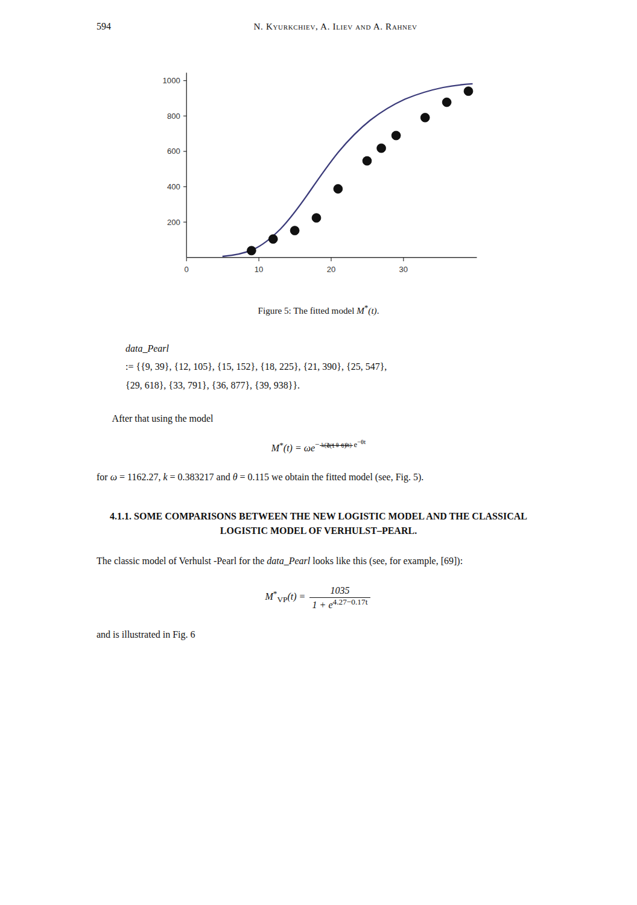594 N. Kyurkchiev, A. Iliev and A. Rahnev
1000 800 600 400 200 0 10 20 30
Figure 5: The fitted model M*(t).
data_Pearl
:= {{9, 39}, {12, 105}, {15, 152}, {18, 225}, {21, 390}, {25, 547},
{29, 618}, {33, 791}, {36, 877}, {39, 938}}.
After that using the model
M*(t) = ωe−k(2 + θ + θt) θ(1 + θ) e−θt
for ω = 1162.27, k = 0.383217 and θ = 0.115 we obtain the fitted model (see, Fig. 5).
4.1.1. Some comparisons between the new logistic model and the classical logistic model of Verhulst–Pearl.
The classic model of Verhulst -Pearl for the data_Pearl looks like this (see, for example, [69]):
M*VP(t) = 1035 1 + e4.27−0.17t
and is illustrated in Fig. 6